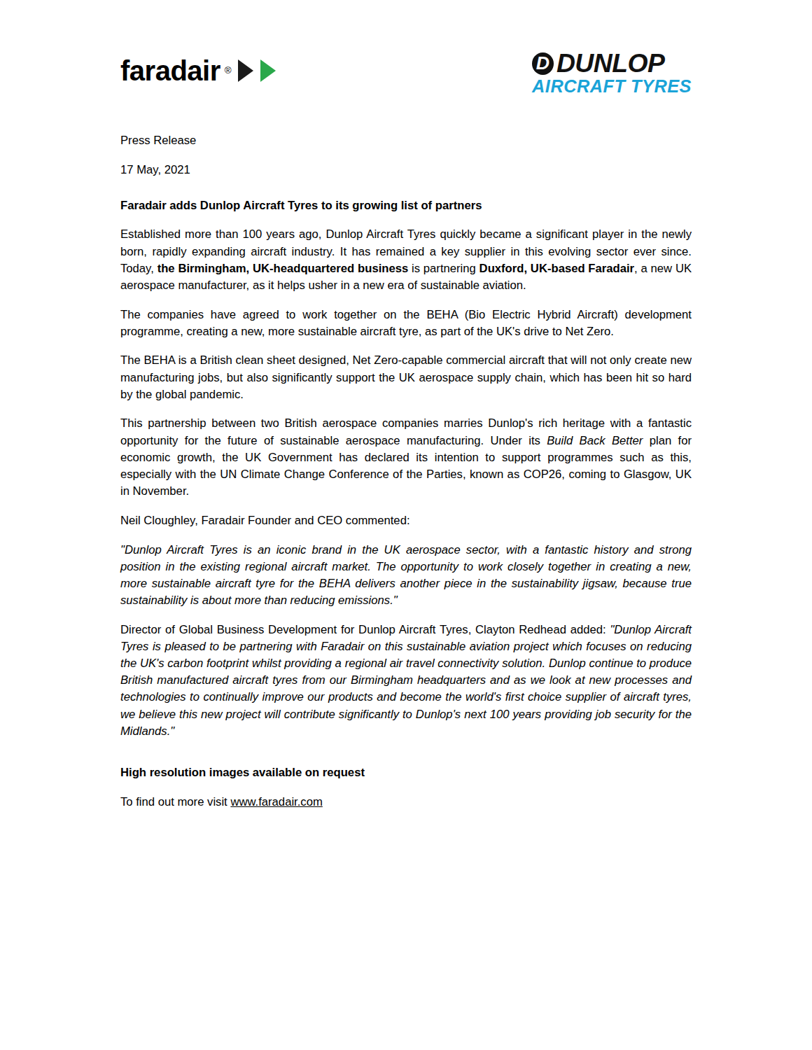faradair®
D DUNLOP
AIRCRAFT TYRES
Press Release
17 May, 2021
Faradair adds Dunlop Aircraft Tyres to its growing list of partners
Established more than 100 years ago, Dunlop Aircraft Tyres quickly became a significant player in the newly born, rapidly expanding aircraft industry. It has remained a key supplier in this evolving sector ever since. Today, the Birmingham, UK-headquartered business is partnering Duxford, UK-based Faradair, a new UK aerospace manufacturer, as it helps usher in a new era of sustainable aviation.
The companies have agreed to work together on the BEHA (Bio Electric Hybrid Aircraft) development programme, creating a new, more sustainable aircraft tyre, as part of the UK's drive to Net Zero.
The BEHA is a British clean sheet designed, Net Zero-capable commercial aircraft that will not only create new manufacturing jobs, but also significantly support the UK aerospace supply chain, which has been hit so hard by the global pandemic.
This partnership between two British aerospace companies marries Dunlop's rich heritage with a fantastic opportunity for the future of sustainable aerospace manufacturing. Under its Build Back Better plan for economic growth, the UK Government has declared its intention to support programmes such as this, especially with the UN Climate Change Conference of the Parties, known as COP26, coming to Glasgow, UK in November.
Neil Cloughley, Faradair Founder and CEO commented:
"Dunlop Aircraft Tyres is an iconic brand in the UK aerospace sector, with a fantastic history and strong position in the existing regional aircraft market. The opportunity to work closely together in creating a new, more sustainable aircraft tyre for the BEHA delivers another piece in the sustainability jigsaw, because true sustainability is about more than reducing emissions."
Director of Global Business Development for Dunlop Aircraft Tyres, Clayton Redhead added: "Dunlop Aircraft Tyres is pleased to be partnering with Faradair on this sustainable aviation project which focuses on reducing the UK's carbon footprint whilst providing a regional air travel connectivity solution. Dunlop continue to produce British manufactured aircraft tyres from our Birmingham headquarters and as we look at new processes and technologies to continually improve our products and become the world's first choice supplier of aircraft tyres, we believe this new project will contribute significantly to Dunlop's next 100 years providing job security for the Midlands."
High resolution images available on request
To find out more visit www.faradair.com